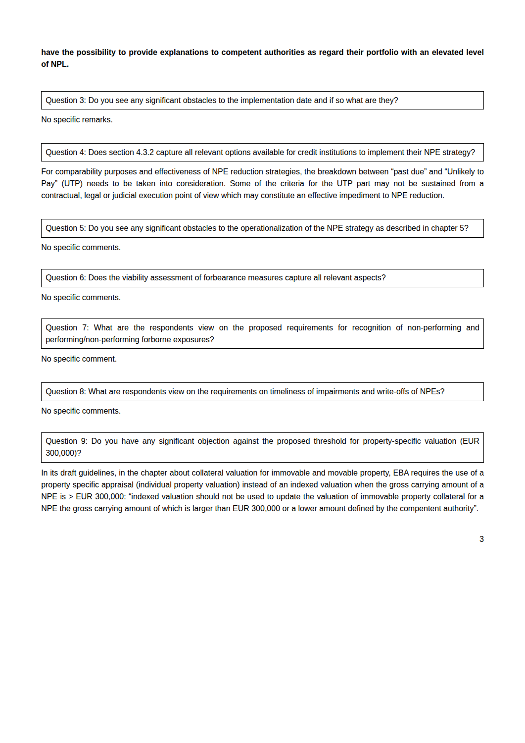have the possibility to provide explanations to competent authorities as regard their portfolio with an elevated level of NPL.
Question 3: Do you see any significant obstacles to the implementation date and if so what are they?
No specific remarks.
Question 4: Does section 4.3.2 capture all relevant options available for credit institutions to implement their NPE strategy?
For comparability purposes and effectiveness of NPE reduction strategies, the breakdown between “past due” and “Unlikely to Pay” (UTP) needs to be taken into consideration. Some of the criteria for the UTP part may not be sustained from a contractual, legal or judicial execution point of view which may constitute an effective impediment to NPE reduction.
Question 5: Do you see any significant obstacles to the operationalization of the NPE strategy as described in chapter 5?
No specific comments.
Question 6: Does the viability assessment of forbearance measures capture all relevant aspects?
No specific comments.
Question 7: What are the respondents view on the proposed requirements for recognition of non-performing and performing/non-performing forborne exposures?
No specific comment.
Question 8: What are respondents view on the requirements on timeliness of impairments and write-offs of NPEs?
No specific comments.
Question 9: Do you have any significant objection against the proposed threshold for property-specific valuation (EUR 300,000)?
In its draft guidelines, in the chapter about collateral valuation for immovable and movable property, EBA requires the use of a property specific appraisal (individual property valuation) instead of an indexed valuation when the gross carrying amount of a NPE is > EUR 300,000: “indexed valuation should not be used to update the valuation of immovable property collateral for a NPE the gross carrying amount of which is larger than EUR 300,000 or a lower amount defined by the compentent authority”.
3